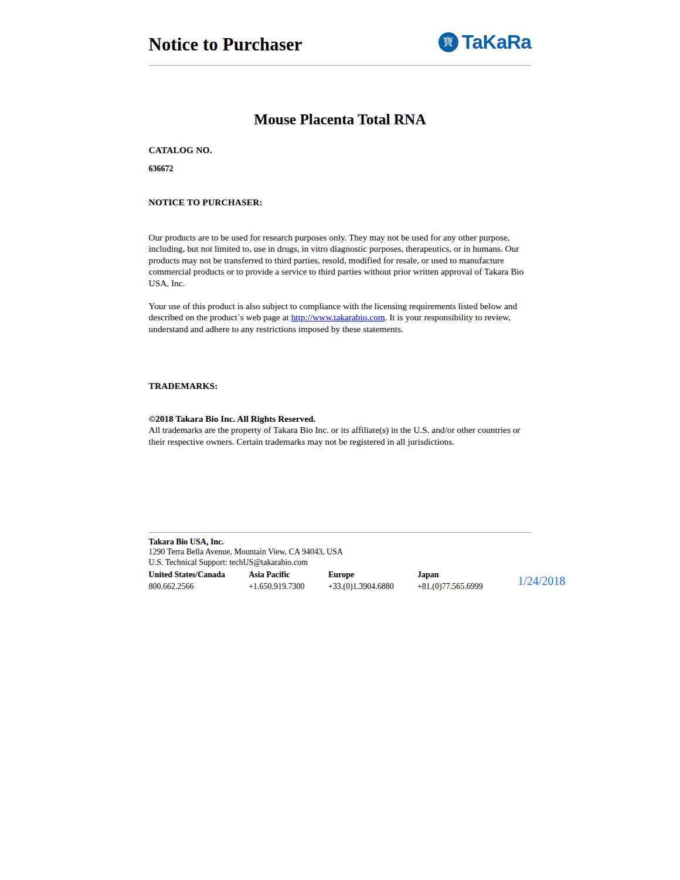Notice to Purchaser
寶
TaKaRa
Mouse Placenta Total RNA
CATALOG NO.
636672
NOTICE TO PURCHASER:
Our products are to be used for research purposes only. They may not be used for any other purpose, including, but not limited to, use in drugs, in vitro diagnostic purposes, therapeutics, or in humans. Our products may not be transferred to third parties, resold, modified for resale, or used to manufacture commercial products or to provide a service to third parties without prior written approval of Takara Bio USA, Inc.
Your use of this product is also subject to compliance with the licensing requirements listed below and described on the product´s web page at http://www.takarabio.com. It is your responsibility to review, understand and adhere to any restrictions imposed by these statements.
TRADEMARKS:
©2018 Takara Bio Inc. All Rights Reserved.
All trademarks are the property of Takara Bio Inc. or its affiliate(s) in the U.S. and/or other countries or their respective owners. Certain trademarks may not be registered in all jurisdictions.
Takara Bio USA, Inc.
1290 Terra Bella Avenue, Mountain View, CA 94043, USA
U.S. Technical Support: techUS@takarabio.com
| United States/Canada | Asia Pacific | Europe | Japan |
| --- | --- | --- | --- |
| 800.662.2566 | +1.650.919.7300 | +33.(0)1.3904.6880 | +81.(0)77.565.6999 |
1/24/2018